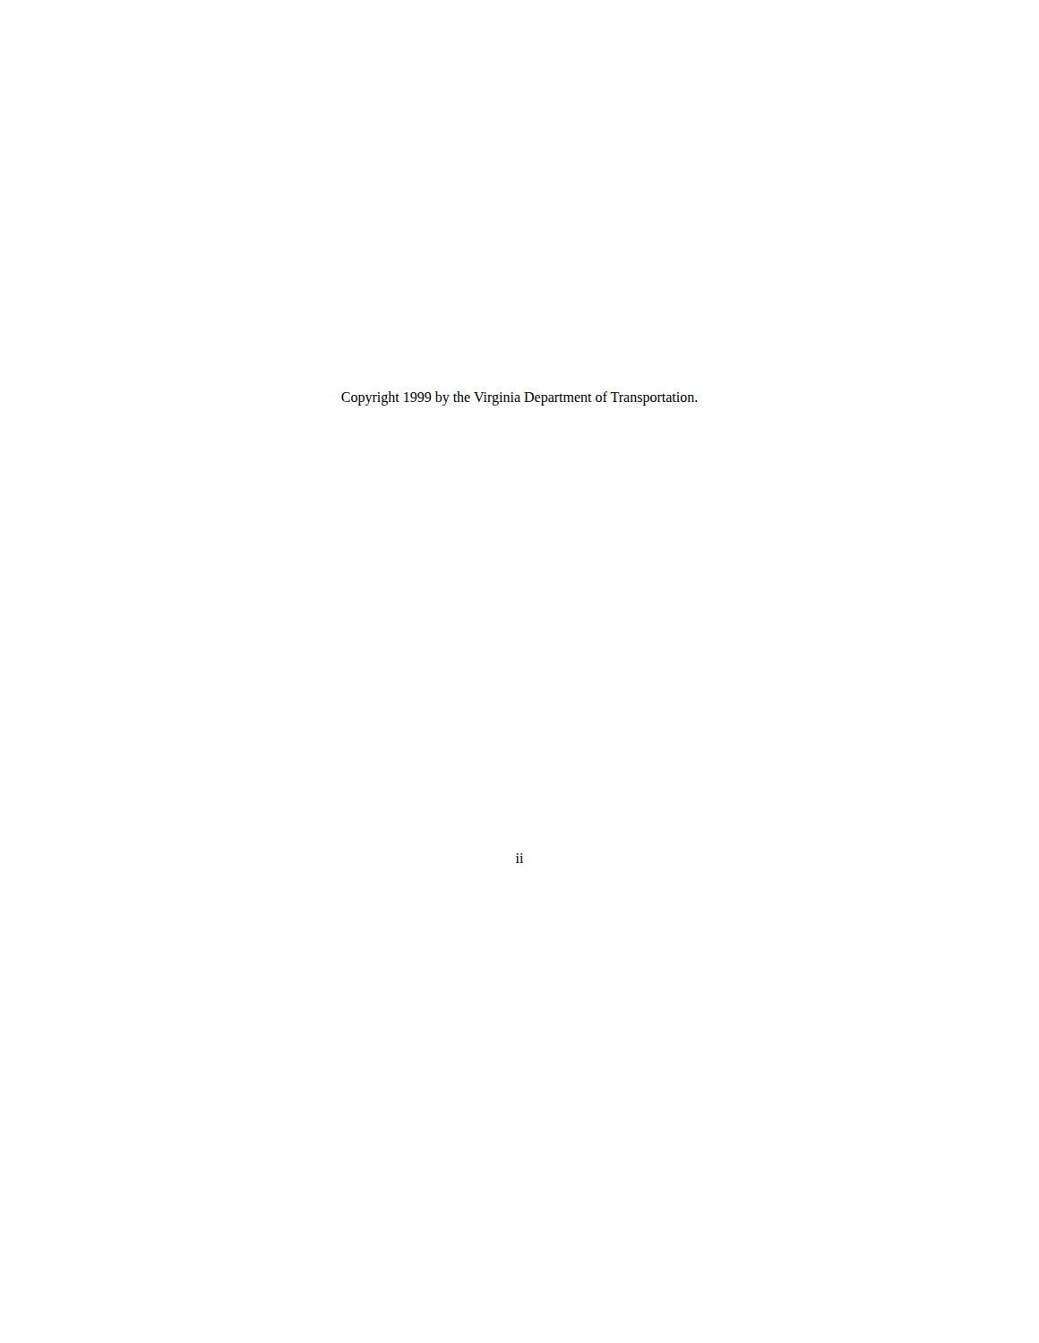Copyright 1999 by the Virginia Department of Transportation.
ii